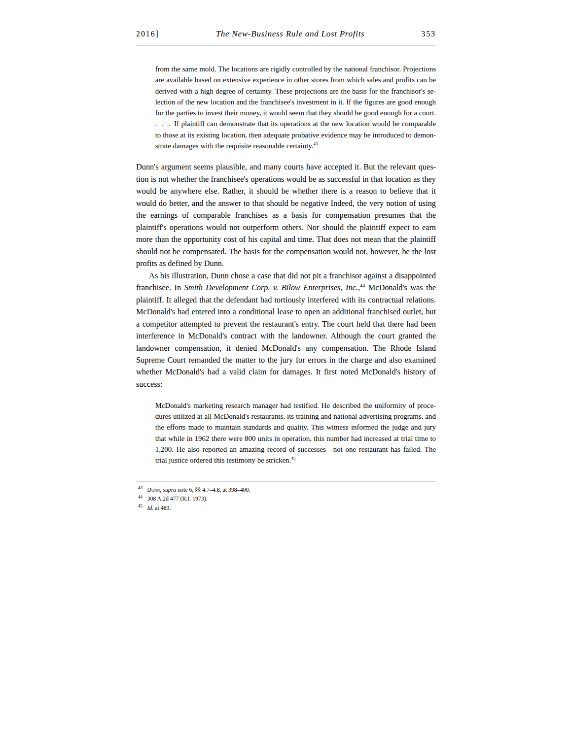2016] The New-Business Rule and Lost Profits 353
from the same mold. The locations are rigidly controlled by the national franchisor. Projections are available based on extensive experience in other stores from which sales and profits can be derived with a high degree of certainty. These projections are the basis for the franchisor's selection of the new location and the franchisee's investment in it. If the figures are good enough for the parties to invest their money, it would seem that they should be good enough for a court. . . . If plaintiff can demonstrate that its operations at the new location would be comparable to those at its existing location, then adequate probative evidence may be introduced to demonstrate damages with the requisite reasonable certainty.43
Dunn's argument seems plausible, and many courts have accepted it. But the relevant question is not whether the franchisee's operations would be as successful in that location as they would be anywhere else. Rather, it should be whether there is a reason to believe that it would do better, and the answer to that should be negative Indeed, the very notion of using the earnings of comparable franchises as a basis for compensation presumes that the plaintiff's operations would not outperform others. Nor should the plaintiff expect to earn more than the opportunity cost of his capital and time. That does not mean that the plaintiff should not be compensated. The basis for the compensation would not, however, be the lost profits as defined by Dunn.
As his illustration, Dunn chose a case that did not pit a franchisor against a disappointed franchisee. In Smith Development Corp. v. Bilow Enterprises, Inc.,44 McDonald's was the plaintiff. It alleged that the defendant had tortiously interfered with its contractual relations. McDonald's had entered into a conditional lease to open an additional franchised outlet, but a competitor attempted to prevent the restaurant's entry. The court held that there had been interference in McDonald's contract with the landowner. Although the court granted the landowner compensation, it denied McDonald's any compensation. The Rhode Island Supreme Court remanded the matter to the jury for errors in the charge and also examined whether McDonald's had a valid claim for damages. It first noted McDonald's history of success:
McDonald's marketing research manager had testified. He described the uniformity of procedures utilized at all McDonald's restaurants, its training and national advertising programs, and the efforts made to maintain standards and quality. This witness informed the judge and jury that while in 1962 there were 800 units in operation, this number had increased at trial time to 1,200. He also reported an amazing record of successes—not one restaurant has failed. The trial justice ordered this testimony be stricken.45
43 Dunn, supra note 6, §§ 4.7–4.8, at 398–400.
44308 A.2d 477 (R.I. 1973).
45 Id. at 483.